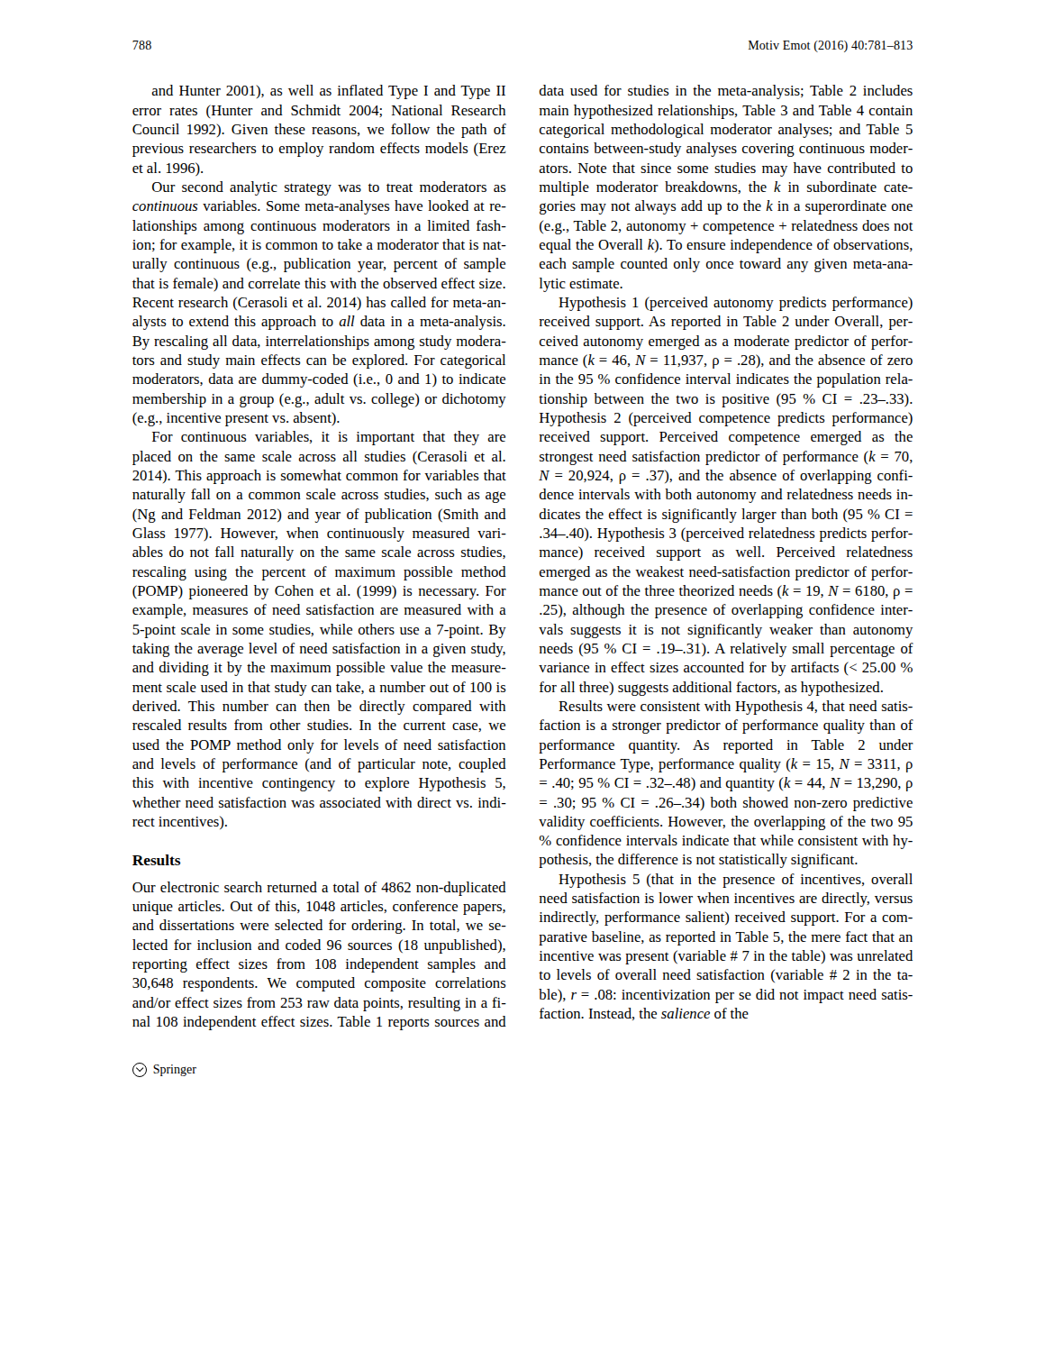788 Motiv Emot (2016) 40:781–813
and Hunter 2001), as well as inflated Type I and Type II error rates (Hunter and Schmidt 2004; National Research Council 1992). Given these reasons, we follow the path of previous researchers to employ random effects models (Erez et al. 1996).
Our second analytic strategy was to treat moderators as continuous variables. Some meta-analyses have looked at relationships among continuous moderators in a limited fashion; for example, it is common to take a moderator that is naturally continuous (e.g., publication year, percent of sample that is female) and correlate this with the observed effect size. Recent research (Cerasoli et al. 2014) has called for meta-analysts to extend this approach to all data in a meta-analysis. By rescaling all data, interrelationships among study moderators and study main effects can be explored. For categorical moderators, data are dummy-coded (i.e., 0 and 1) to indicate membership in a group (e.g., adult vs. college) or dichotomy (e.g., incentive present vs. absent).
For continuous variables, it is important that they are placed on the same scale across all studies (Cerasoli et al. 2014). This approach is somewhat common for variables that naturally fall on a common scale across studies, such as age (Ng and Feldman 2012) and year of publication (Smith and Glass 1977). However, when continuously measured variables do not fall naturally on the same scale across studies, rescaling using the percent of maximum possible method (POMP) pioneered by Cohen et al. (1999) is necessary. For example, measures of need satisfaction are measured with a 5-point scale in some studies, while others use a 7-point. By taking the average level of need satisfaction in a given study, and dividing it by the maximum possible value the measurement scale used in that study can take, a number out of 100 is derived. This number can then be directly compared with rescaled results from other studies. In the current case, we used the POMP method only for levels of need satisfaction and levels of performance (and of particular note, coupled this with incentive contingency to explore Hypothesis 5, whether need satisfaction was associated with direct vs. indirect incentives).
Results
Our electronic search returned a total of 4862 non-duplicated unique articles. Out of this, 1048 articles, conference papers, and dissertations were selected for ordering. In total, we selected for inclusion and coded 96 sources (18 unpublished), reporting effect sizes from 108 independent samples and 30,648 respondents. We computed composite correlations and/or effect sizes from 253 raw data points, resulting in a final 108 independent effect sizes. Table 1 reports sources and data used for studies in the meta-analysis; Table 2 includes main hypothesized relationships, Table 3 and Table 4 contain categorical methodological moderator analyses; and Table 5 contains between-study analyses covering continuous moderators. Note that since some studies may have contributed to multiple moderator breakdowns, the k in subordinate categories may not always add up to the k in a superordinate one (e.g., Table 2, autonomy + competence + relatedness does not equal the Overall k). To ensure independence of observations, each sample counted only once toward any given meta-analytic estimate.
Hypothesis 1 (perceived autonomy predicts performance) received support. As reported in Table 2 under Overall, perceived autonomy emerged as a moderate predictor of performance (k = 46, N = 11,937, ρ = .28), and the absence of zero in the 95 % confidence interval indicates the population relationship between the two is positive (95 % CI = .23–.33). Hypothesis 2 (perceived competence predicts performance) received support. Perceived competence emerged as the strongest need satisfaction predictor of performance (k = 70, N = 20,924, ρ = .37), and the absence of overlapping confidence intervals with both autonomy and relatedness needs indicates the effect is significantly larger than both (95 % CI = .34–.40). Hypothesis 3 (perceived relatedness predicts performance) received support as well. Perceived relatedness emerged as the weakest need-satisfaction predictor of performance out of the three theorized needs (k = 19, N = 6180, ρ = .25), although the presence of overlapping confidence intervals suggests it is not significantly weaker than autonomy needs (95 % CI = .19–.31). A relatively small percentage of variance in effect sizes accounted for by artifacts (< 25.00 % for all three) suggests additional factors, as hypothesized.
Results were consistent with Hypothesis 4, that need satisfaction is a stronger predictor of performance quality than of performance quantity. As reported in Table 2 under Performance Type, performance quality (k = 15, N = 3311, ρ = .40; 95 % CI = .32–.48) and quantity (k = 44, N = 13,290, ρ = .30; 95 % CI = .26–.34) both showed non-zero predictive validity coefficients. However, the overlapping of the two 95 % confidence intervals indicate that while consistent with hypothesis, the difference is not statistically significant.
Hypothesis 5 (that in the presence of incentives, overall need satisfaction is lower when incentives are directly, versus indirectly, performance salient) received support. For a comparative baseline, as reported in Table 5, the mere fact that an incentive was present (variable # 7 in the table) was unrelated to levels of overall need satisfaction (variable # 2 in the table), r = .08: incentivization per se did not impact need satisfaction. Instead, the salience of the
Springer